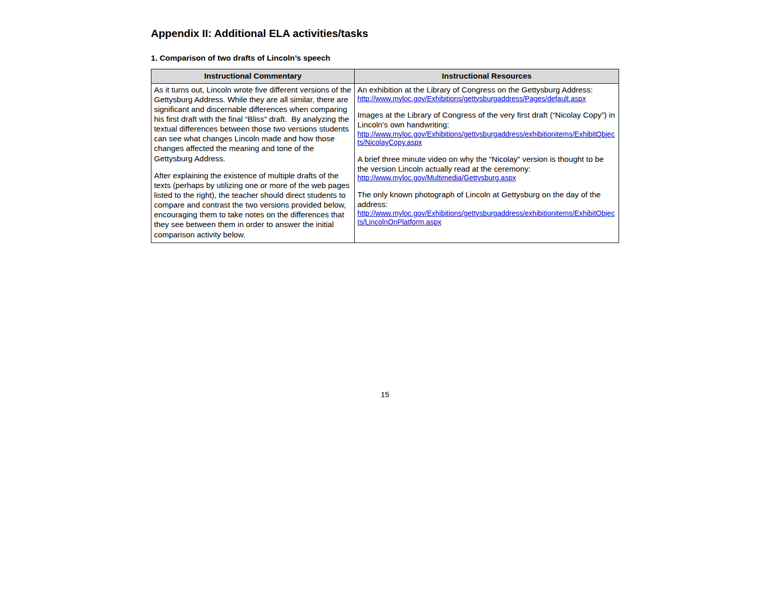Appendix II: Additional ELA activities/tasks
1. Comparison of two drafts of Lincoln’s speech
| Instructional Commentary | Instructional Resources |
| --- | --- |
| As it turns out, Lincoln wrote five different versions of the Gettysburg Address. While they are all similar, there are significant and discernable differences when comparing his first draft with the final “Bliss” draft. By analyzing the textual differences between those two versions students can see what changes Lincoln made and how those changes affected the meaning and tone of the Gettysburg Address. After explaining the existence of multiple drafts of the texts (perhaps by utilizing one or more of the web pages listed to the right), the teacher should direct students to compare and contrast the two versions provided below, encouraging them to take notes on the differences that they see between them in order to answer the initial comparison activity below. | An exhibition at the Library of Congress on the Gettysburg Address: http://www.myloc.gov/Exhibitions/gettysburgaddress/Pages/default.aspx Images at the Library of Congress of the very first draft (“Nicolay Copy”) in Lincoln’s own handwriting: http://www.myloc.gov/Exhibitions/gettysburgaddress/exhibitionitems/ExhibitObjects/NicolayCopy.aspx A brief three minute video on why the “Nicolay” version is thought to be the version Lincoln actually read at the ceremony: http://www.myloc.gov/Multimedia/Gettysburg.aspx The only known photograph of Lincoln at Gettysburg on the day of the address: http://www.myloc.gov/Exhibitions/gettysburgaddress/exhibitionitems/ExhibitObjects/LincolnOnPlatform.aspx |
15